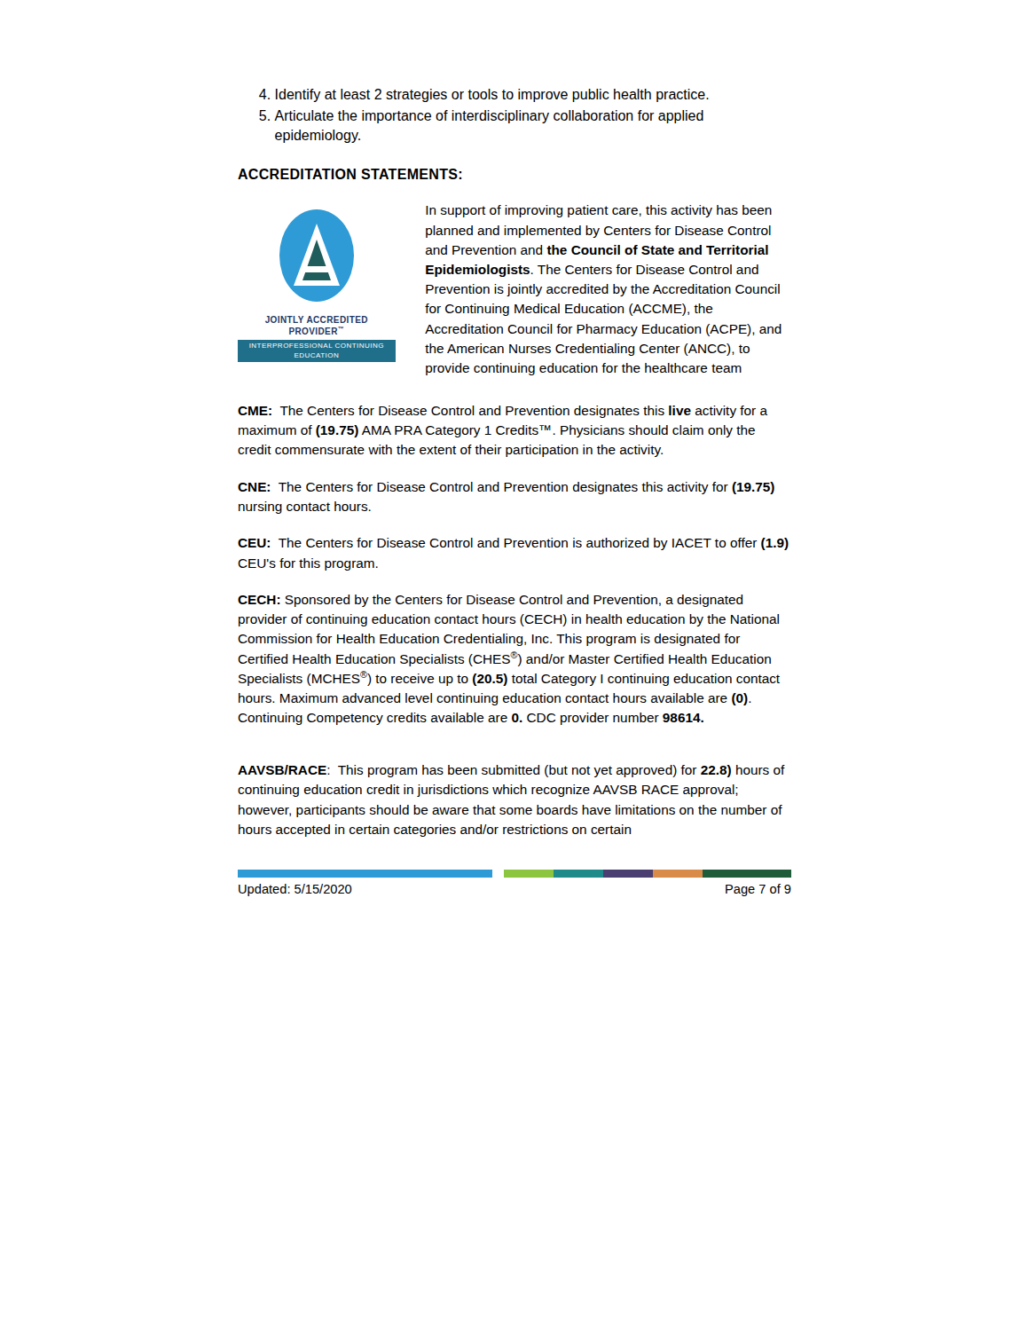Identify at least 2 strategies or tools to improve public health practice.
Articulate the importance of interdisciplinary collaboration for applied epidemiology.
ACCREDITATION STATEMENTS:
JOINTLY ACCREDITED PROVIDER™
INTERPROFESSIONAL CONTINUING EDUCATION
In support of improving patient care, this activity has been planned and implemented by Centers for Disease Control and Prevention and the Council of State and Territorial Epidemiologists. The Centers for Disease Control and Prevention is jointly accredited by the Accreditation Council for Continuing Medical Education (ACCME), the Accreditation Council for Pharmacy Education (ACPE), and the American Nurses Credentialing Center (ANCC), to provide continuing education for the healthcare team
CME: The Centers for Disease Control and Prevention designates this live activity for a maximum of (19.75) AMA PRA Category 1 Credits™. Physicians should claim only the credit commensurate with the extent of their participation in the activity.
CNE: The Centers for Disease Control and Prevention designates this activity for (19.75) nursing contact hours.
CEU: The Centers for Disease Control and Prevention is authorized by IACET to offer (1.9) CEU's for this program.
CECH: Sponsored by the Centers for Disease Control and Prevention, a designated provider of continuing education contact hours (CECH) in health education by the National Commission for Health Education Credentialing, Inc. This program is designated for Certified Health Education Specialists (CHES®) and/or Master Certified Health Education Specialists (MCHES®) to receive up to (20.5) total Category I continuing education contact hours. Maximum advanced level continuing education contact hours available are (0). Continuing Competency credits available are 0. CDC provider number 98614.
AAVSB/RACE: This program has been submitted (but not yet approved) for 22.8) hours of continuing education credit in jurisdictions which recognize AAVSB RACE approval; however, participants should be aware that some boards have limitations on the number of hours accepted in certain categories and/or restrictions on certain
Updated: 5/15/2020
Page 7 of 9